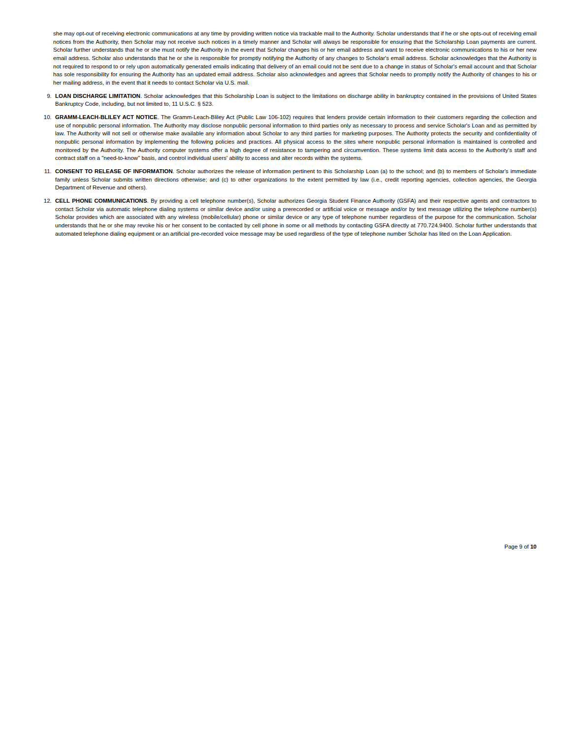she may opt-out of receiving electronic communications at any time by providing written notice via trackable mail to the Authority. Scholar understands that if he or she opts-out of receiving email notices from the Authority, then Scholar may not receive such notices in a timely manner and Scholar will always be responsible for ensuring that the Scholarship Loan payments are current. Scholar further understands that he or she must notify the Authority in the event that Scholar changes his or her email address and want to receive electronic communications to his or her new email address. Scholar also understands that he or she is responsible for promptly notifying the Authority of any changes to Scholar's email address. Scholar acknowledges that the Authority is not required to respond to or rely upon automatically generated emails indicating that delivery of an email could not be sent due to a change in status of Scholar's email account and that Scholar has sole responsibility for ensuring the Authority has an updated email address. Scholar also acknowledges and agrees that Scholar needs to promptly notify the Authority of changes to his or her mailing address, in the event that it needs to contact Scholar via U.S. mail.
LOAN DISCHARGE LIMITATION. Scholar acknowledges that this Scholarship Loan is subject to the limitations on discharge ability in bankruptcy contained in the provisions of United States Bankruptcy Code, including, but not limited to, 11 U.S.C. § 523.
GRAMM-LEACH-BLILEY ACT NOTICE. The Gramm-Leach-Bliley Act (Public Law 106-102) requires that lenders provide certain information to their customers regarding the collection and use of nonpublic personal information. The Authority may disclose nonpublic personal information to third parties only as necessary to process and service Scholar's Loan and as permitted by law. The Authority will not sell or otherwise make available any information about Scholar to any third parties for marketing purposes. The Authority protects the security and confidentiality of nonpublic personal information by implementing the following policies and practices. All physical access to the sites where nonpublic personal information is maintained is controlled and monitored by the Authority. The Authority computer systems offer a high degree of resistance to tampering and circumvention. These systems limit data access to the Authority's staff and contract staff on a "need-to-know" basis, and control individual users' ability to access and alter records within the systems.
CONSENT TO RELEASE OF INFORMATION. Scholar authorizes the release of information pertinent to this Scholarship Loan (a) to the school; and (b) to members of Scholar's immediate family unless Scholar submits written directions otherwise; and (c) to other organizations to the extent permitted by law (i.e., credit reporting agencies, collection agencies, the Georgia Department of Revenue and others).
CELL PHONE COMMUNICATIONS. By providing a cell telephone number(s), Scholar authorizes Georgia Student Finance Authority (GSFA) and their respective agents and contractors to contact Scholar via automatic telephone dialing systems or similar device and/or using a prerecorded or artificial voice or message and/or by text message utilizing the telephone number(s) Scholar provides which are associated with any wireless (mobile/cellular) phone or similar device or any type of telephone number regardless of the purpose for the communication. Scholar understands that he or she may revoke his or her consent to be contacted by cell phone in some or all methods by contacting GSFA directly at 770.724.9400. Scholar further understands that automated telephone dialing equipment or an artificial pre-recorded voice message may be used regardless of the type of telephone number Scholar has lited on the Loan Application.
Page 9 of 10